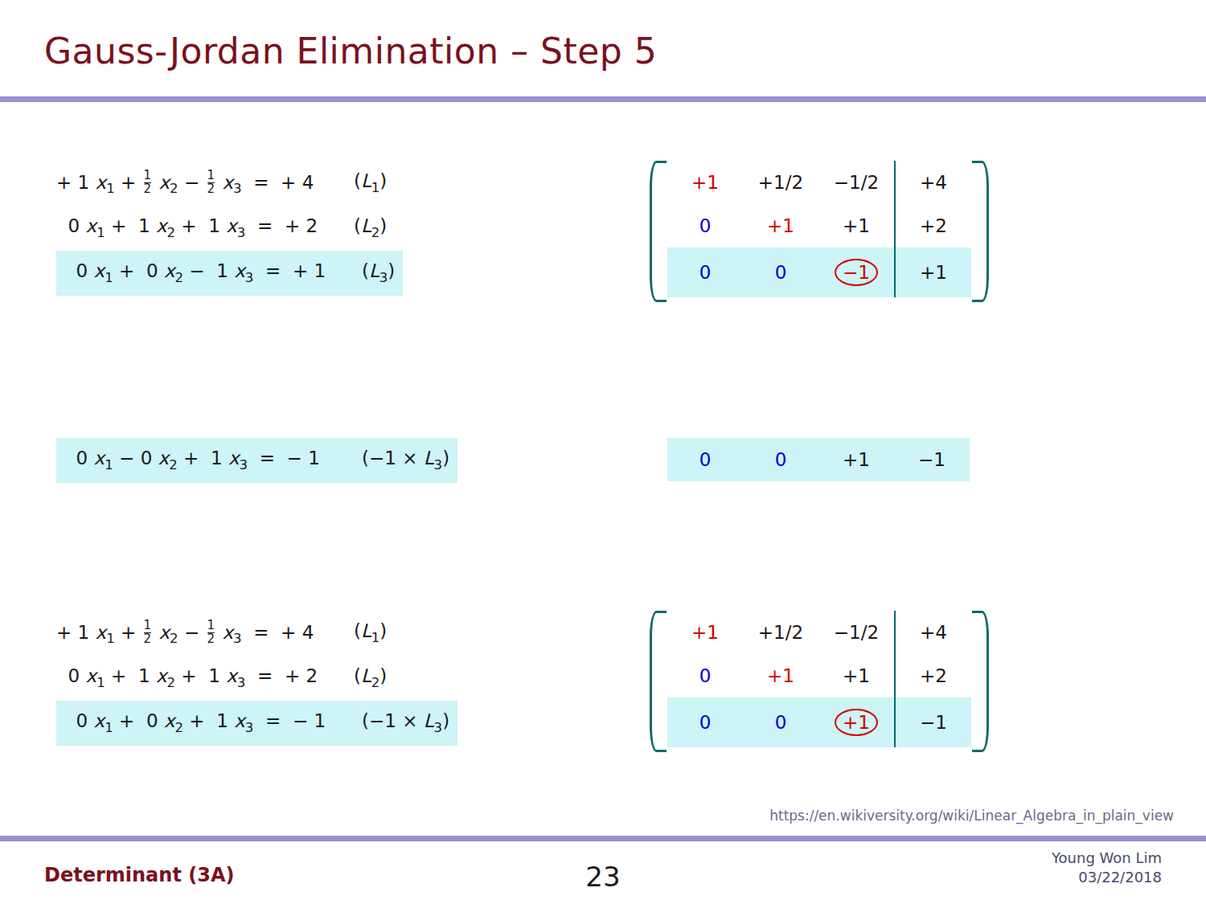Gauss-Jordan Elimination – Step 5
+ 1 x1 + 12 x2 − 12 x3 = + 4 (L1)
0 x1 + 1 x2 + 1 x3 = + 2 (L2)
0 x1 + 0 x2 − 1 x3 = + 1 (L3)
| +1 | +1/2 | −1/2 | +4 |
| 0 | +1 | +1 | +2 |
| 0 | 0 | −1 | +1 |
0 x1 − 0 x2 + 1 x3 = − 1 (−1 × L3)
| 0 | 0 | +1 | −1 |
+ 1 x1 + 12 x2 − 12 x3 = + 4 (L1)
0 x1 + 1 x2 + 1 x3 = + 2 (L2)
0 x1 + 0 x2 + 1 x3 = − 1 (−1 × L3)
| +1 | +1/2 | −1/2 | +4 |
| 0 | +1 | +1 | +2 |
| 0 | 0 | +1 | −1 |
https://en.wikiversity.org/wiki/Linear_Algebra_in_plain_view
Determinant (3A)
23
Young Won Lim
03/22/2018